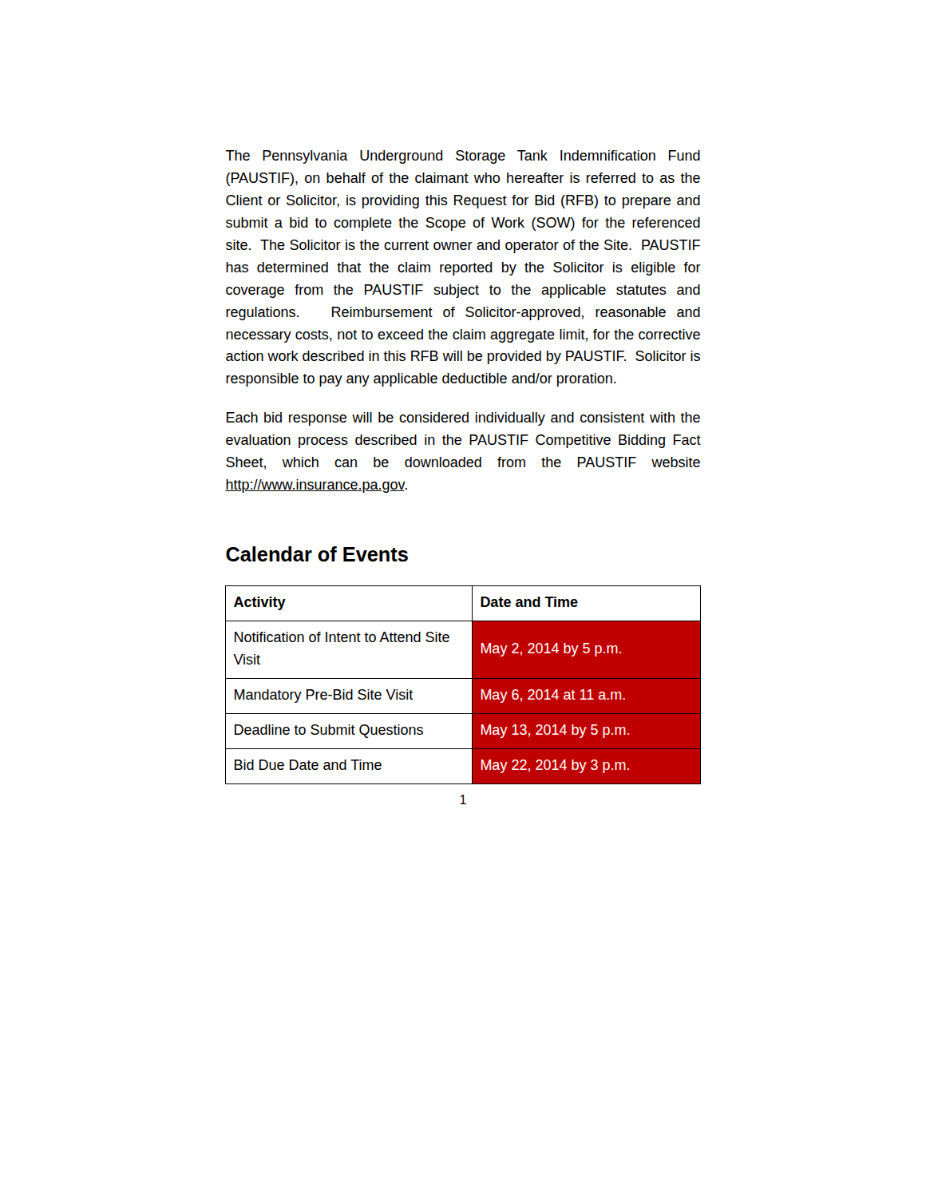The Pennsylvania Underground Storage Tank Indemnification Fund (PAUSTIF), on behalf of the claimant who hereafter is referred to as the Client or Solicitor, is providing this Request for Bid (RFB) to prepare and submit a bid to complete the Scope of Work (SOW) for the referenced site. The Solicitor is the current owner and operator of the Site. PAUSTIF has determined that the claim reported by the Solicitor is eligible for coverage from the PAUSTIF subject to the applicable statutes and regulations. Reimbursement of Solicitor-approved, reasonable and necessary costs, not to exceed the claim aggregate limit, for the corrective action work described in this RFB will be provided by PAUSTIF. Solicitor is responsible to pay any applicable deductible and/or proration.
Each bid response will be considered individually and consistent with the evaluation process described in the PAUSTIF Competitive Bidding Fact Sheet, which can be downloaded from the PAUSTIF website http://www.insurance.pa.gov.
Calendar of Events
| Activity | Date and Time |
| --- | --- |
| Notification of Intent to Attend Site Visit | May 2, 2014 by 5 p.m. |
| Mandatory Pre-Bid Site Visit | May 6, 2014 at 11 a.m. |
| Deadline to Submit Questions | May 13, 2014 by 5 p.m. |
| Bid Due Date and Time | May 22, 2014 by 3 p.m. |
1